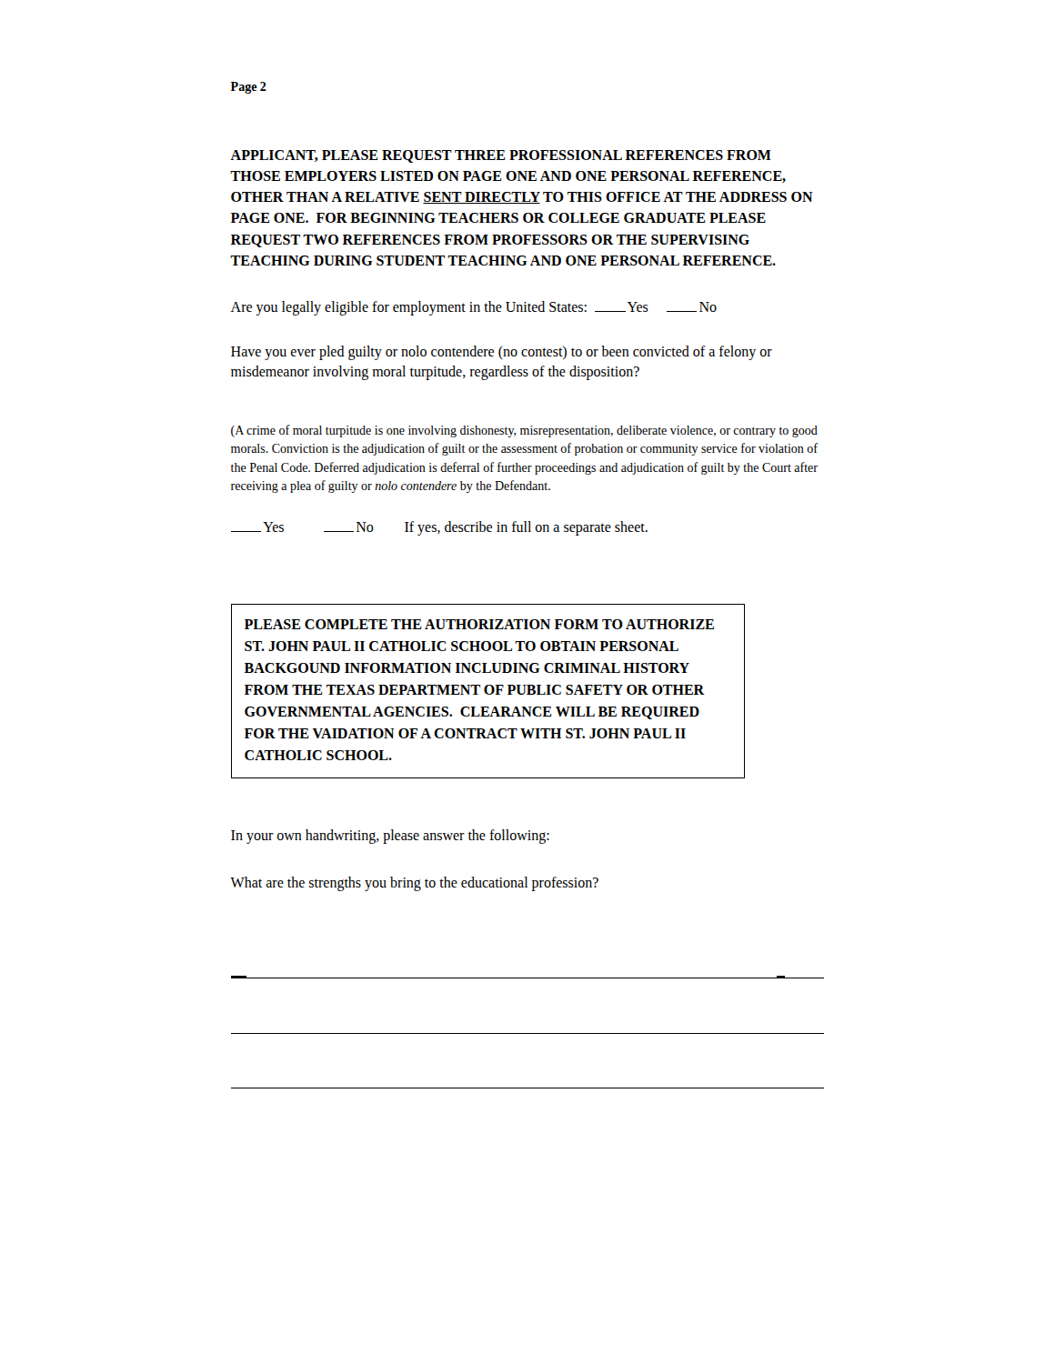Page 2
Applicant, please request three professional references from those employers listed on page one and one personal reference, other than a relative sent directly to this office at the address on page one. For beginning teachers or college graduate please request two references from professors or the supervising teaching during student teaching and one personal reference.
Are you legally eligible for employment in the United States: Yes No
Have you ever pled guilty or nolo contendere (no contest) to or been convicted of a felony or misdemeanor involving moral turpitude, regardless of the disposition?
(A crime of moral turpitude is one involving dishonesty, misrepresentation, deliberate violence, or contrary to good morals. Conviction is the adjudication of guilt or the assessment of probation or community service for violation of the Penal Code. Deferred adjudication is deferral of further proceedings and adjudication of guilt by the Court after receiving a plea of guilty or nolo contendere by the Defendant.
Yes No If yes, describe in full on a separate sheet.
Please complete the authorization form to authorize St. John Paul II Catholic School to obtain personal backgound information including criminal history from the Texas Department of Public Safety or other governmental agencies. Clearance will be required for the vaidation of a contract with St. John Paul II Catholic School.
In your own handwriting, please answer the following:
What are the strengths you bring to the educational profession?